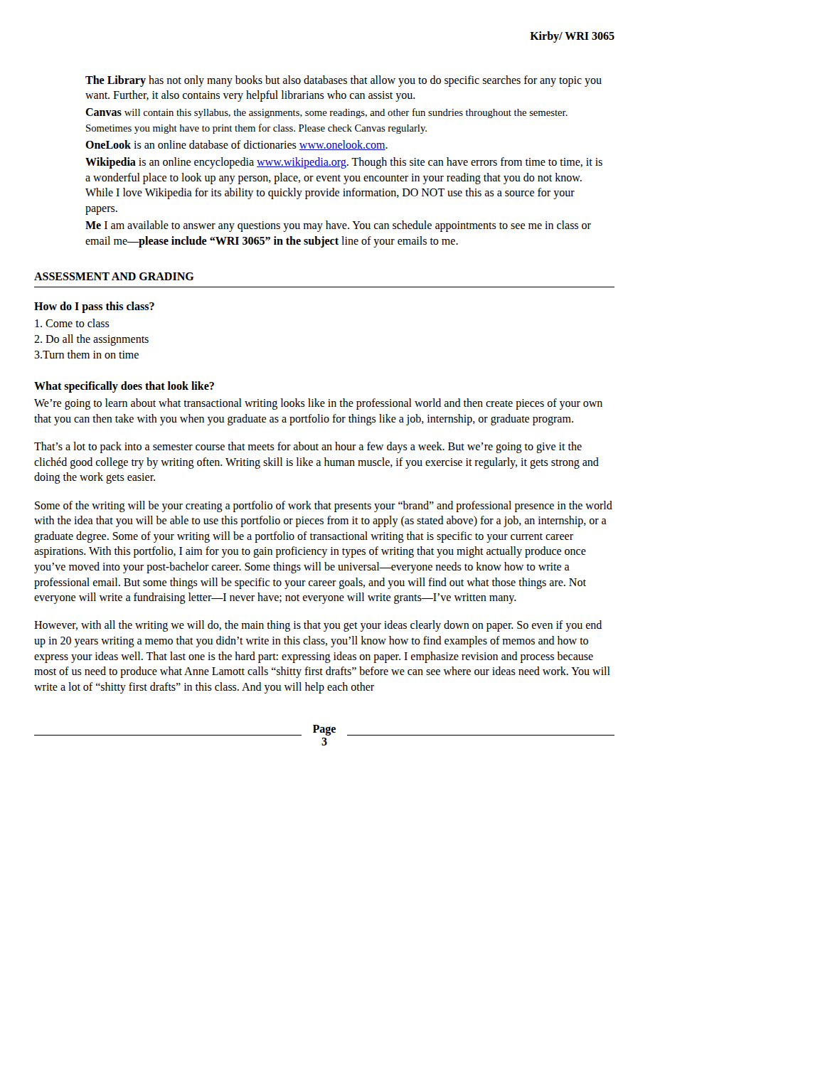Kirby/ WRI 3065
The Library has not only many books but also databases that allow you to do specific searches for any topic you want. Further, it also contains very helpful librarians who can assist you.
Canvas will contain this syllabus, the assignments, some readings, and other fun sundries throughout the semester. Sometimes you might have to print them for class. Please check Canvas regularly.
OneLook is an online database of dictionaries www.onelook.com.
Wikipedia is an online encyclopedia www.wikipedia.org. Though this site can have errors from time to time, it is a wonderful place to look up any person, place, or event you encounter in your reading that you do not know. While I love Wikipedia for its ability to quickly provide information, DO NOT use this as a source for your papers.
Me I am available to answer any questions you may have. You can schedule appointments to see me in class or email me—please include “WRI 3065” in the subject line of your emails to me.
Assessment and Grading
How do I pass this class?
1. Come to class
2. Do all the assignments
3.Turn them in on time
What specifically does that look like?
We’re going to learn about what transactional writing looks like in the professional world and then create pieces of your own that you can then take with you when you graduate as a portfolio for things like a job, internship, or graduate program.
That’s a lot to pack into a semester course that meets for about an hour a few days a week. But we’re going to give it the clichéd good college try by writing often. Writing skill is like a human muscle, if you exercise it regularly, it gets strong and doing the work gets easier.
Some of the writing will be your creating a portfolio of work that presents your “brand” and professional presence in the world with the idea that you will be able to use this portfolio or pieces from it to apply (as stated above) for a job, an internship, or a graduate degree. Some of your writing will be a portfolio of transactional writing that is specific to your current career aspirations. With this portfolio, I aim for you to gain proficiency in types of writing that you might actually produce once you’ve moved into your post-bachelor career. Some things will be universal—everyone needs to know how to write a professional email. But some things will be specific to your career goals, and you will find out what those things are. Not everyone will write a fundraising letter—I never have; not everyone will write grants—I’ve written many.
However, with all the writing we will do, the main thing is that you get your ideas clearly down on paper. So even if you end up in 20 years writing a memo that you didn’t write in this class, you’ll know how to find examples of memos and how to express your ideas well. That last one is the hard part: expressing ideas on paper. I emphasize revision and process because most of us need to produce what Anne Lamott calls “shitty first drafts” before we can see where our ideas need work. You will write a lot of “shitty first drafts” in this class. And you will help each other
Page
3